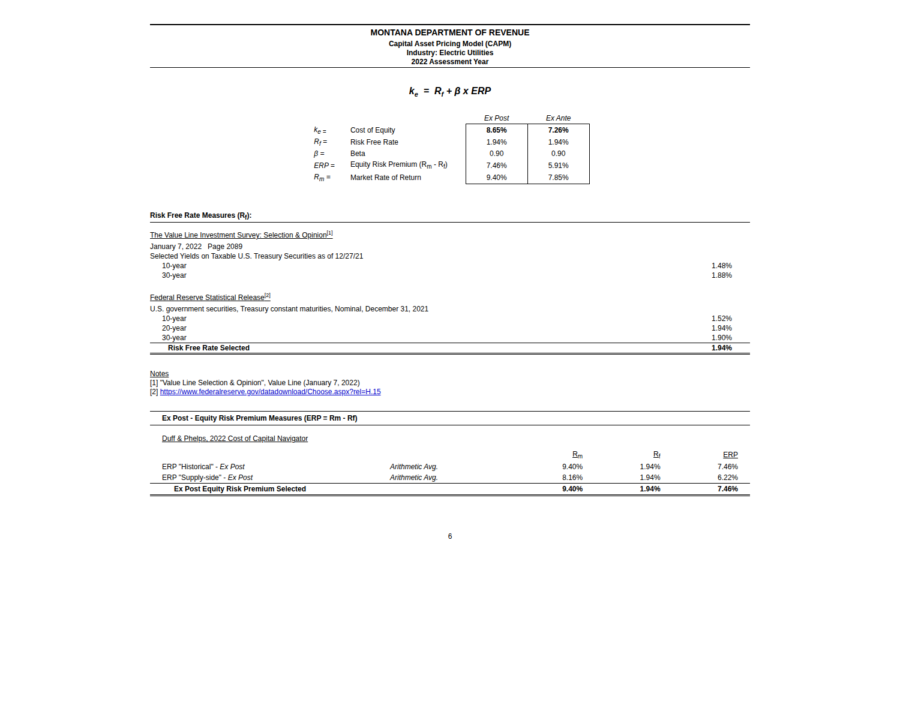MONTANA DEPARTMENT OF REVENUE
Capital Asset Pricing Model (CAPM)
Industry: Electric Utilities
2022 Assessment Year
ke = Rf + β x ERP
| | | Ex Post | Ex Ante |
| k e = | Cost of Equity | 8.65% | 7.26% |
| R f = | Risk Free Rate | 1.94% | 1.94% |
| β = | Beta | 0.90 | 0.90 |
| ERP = | Equity Risk Premium (R m - R f ) | 7.46% | 5.91% |
| R m = | Market Rate of Return | 9.40% | 7.85% |
Risk Free Rate Measures (Rf):
The Value Line Investment Survey: Selection & Opinion[1]
| January 7, 2022 Page 2089 | |
| Selected Yields on Taxable U.S. Treasury Securities as of 12/27/21 | |
| 10-year | 1.48% |
| 30-year | 1.88% |
Federal Reserve Statistical Release[2]
| U.S. government securities, Treasury constant maturities, Nominal, December 31, 2021 | |
| 10-year | 1.52% |
| 20-year | 1.94% |
| 30-year | 1.90% |
| Risk Free Rate Selected | 1.94% |
Notes
[1] "Value Line Selection & Opinion", Value Line (January 7, 2022)
[2] https://www.federalreserve.gov/datadownload/Choose.aspx?rel=H.15
Ex Post - Equity Risk Premium Measures (ERP = Rm - Rf)
Duff & Phelps, 2022 Cost of Capital Navigator
| | | R m | R f | ERP |
| ERP "Historical" - Ex Post | Arithmetic Avg. | 9.40% | 1.94% | 7.46% |
| ERP "Supply-side" - Ex Post | Arithmetic Avg. | 8.16% | 1.94% | 6.22% |
| Ex Post Equity Risk Premium Selected | | 9.40% | 1.94% | 7.46% |
6